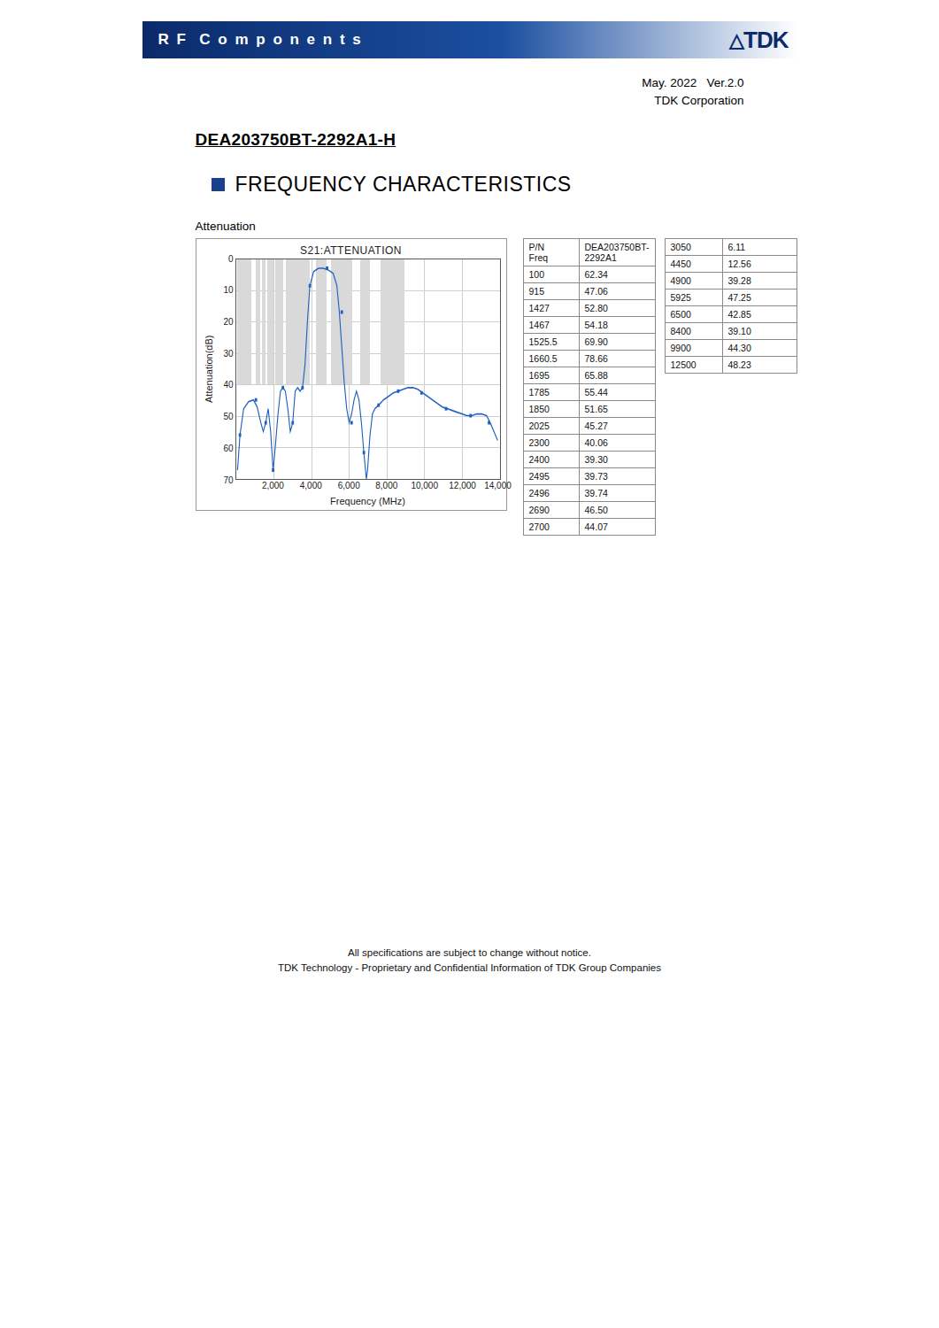R F C o m p o n e n t s
△TDK
May. 2022 Ver.2.0
TDK Corporation
DEA203750BT-2292A1-H
FREQUENCY CHARACTERISTICS
Attenuation
S21:ATTENUATION
Attenuation(dB)
0 10 20 30 40 50 60 70
2,000 4,000 6,000 8,000 10,000 12,000 14,000
Frequency (MHz)
| P/N Freq | DEA203750BT- 2292A1 |
| --- | --- |
| 100 | 62.34 |
| 915 | 47.06 |
| 1427 | 52.80 |
| 1467 | 54.18 |
| 1525.5 | 69.90 |
| 1660.5 | 78.66 |
| 1695 | 65.88 |
| 1785 | 55.44 |
| 1850 | 51.65 |
| 2025 | 45.27 |
| 2300 | 40.06 |
| 2400 | 39.30 |
| 2495 | 39.73 |
| 2496 | 39.74 |
| 2690 | 46.50 |
| 2700 | 44.07 |
| 3050 | 6.11 |
| 4450 | 12.56 |
| 4900 | 39.28 |
| 5925 | 47.25 |
| 6500 | 42.85 |
| 8400 | 39.10 |
| 9900 | 44.30 |
| 12500 | 48.23 |
All specifications are subject to change without notice.
TDK Technology - Proprietary and Confidential Information of TDK Group Companies